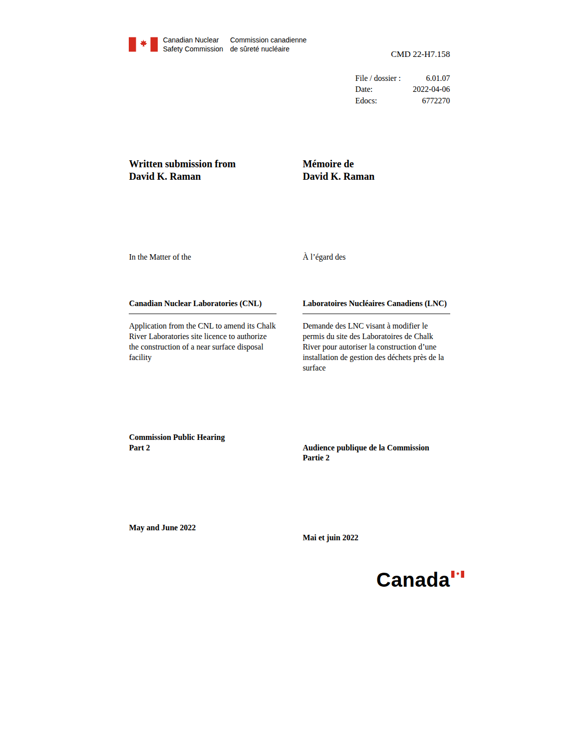Canadian Nuclear
Safety Commission
Commission canadienne
de sûreté nucléaire
CMD 22-H7.158
| File / dossier : | 6.01.07 |
| Date: | 2022-04-06 |
| Edocs: | 6772270 |
Written submission from
David K. Raman
In the Matter of the
Canadian Nuclear Laboratories (CNL)
Application from the CNL to amend its Chalk River Laboratories site licence to authorize the construction of a near surface disposal facility
Commission Public Hearing
Part 2
May and June 2022
Mémoire de
David K. Raman
À l’égard des
Laboratoires Nucléaires Canadiens (LNC)
Demande des LNC visant à modifier le permis du site des Laboratoires de Chalk River pour autoriser la construction d’une installation de gestion des déchets près de la surface
Audience publique de la Commission
Partie 2
Mai et juin 2022
Canad a